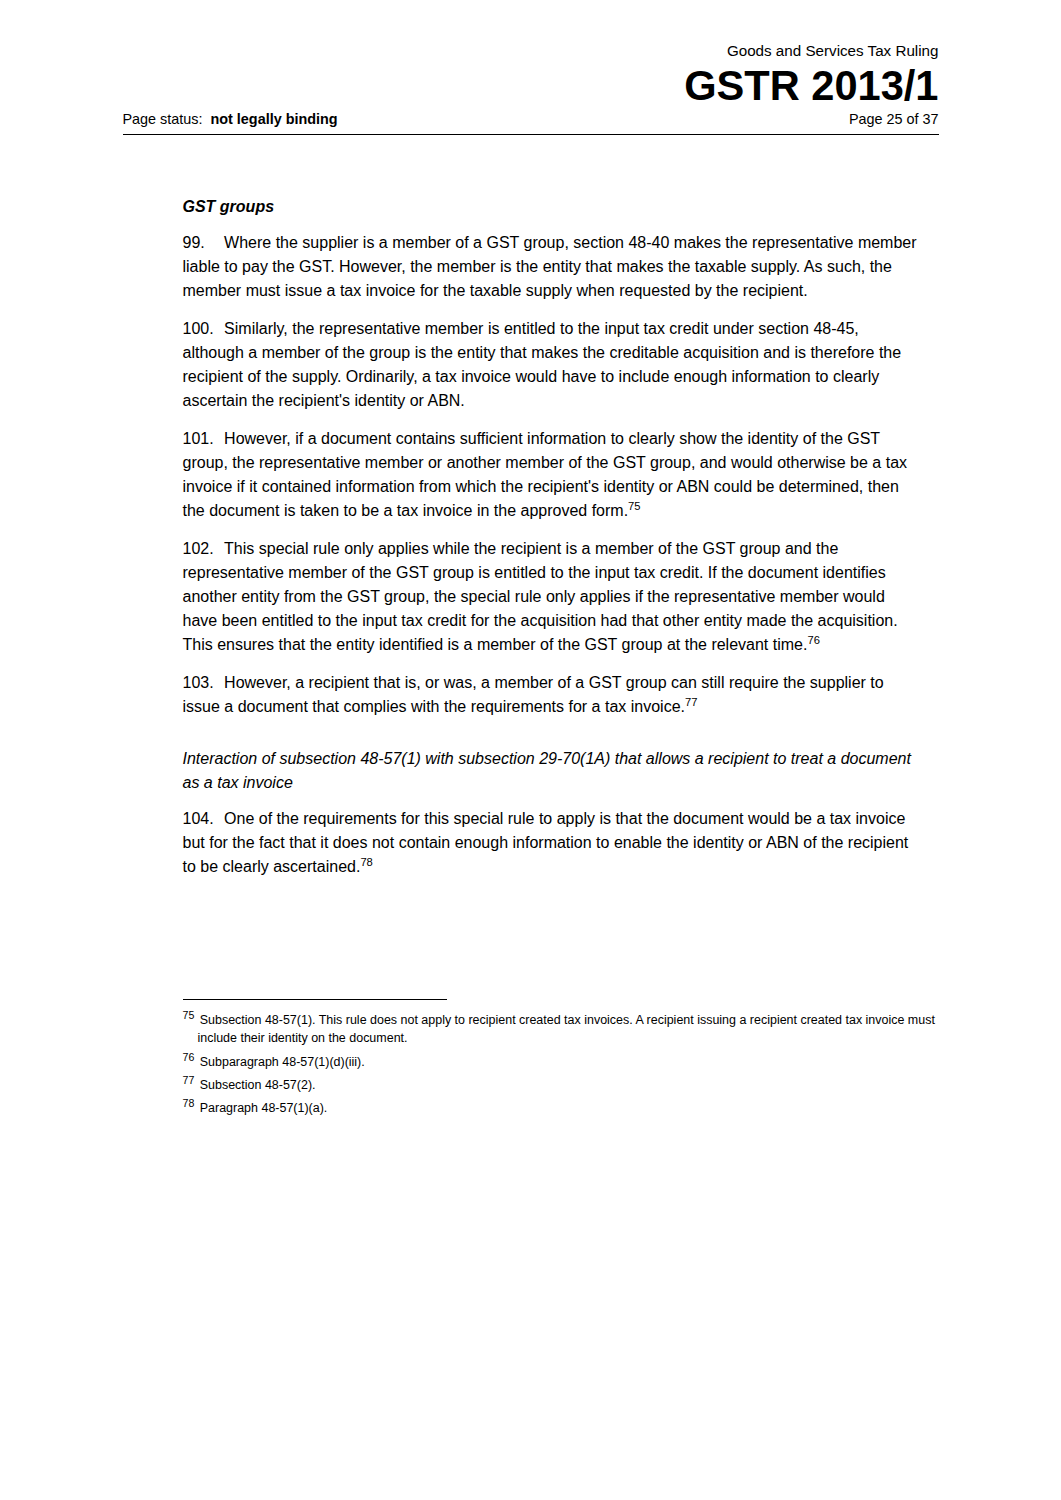Goods and Services Tax Ruling
GSTR 2013/1
Page status: not legally binding Page 25 of 37
GST groups
99. Where the supplier is a member of a GST group, section 48-40 makes the representative member liable to pay the GST. However, the member is the entity that makes the taxable supply. As such, the member must issue a tax invoice for the taxable supply when requested by the recipient.
100. Similarly, the representative member is entitled to the input tax credit under section 48-45, although a member of the group is the entity that makes the creditable acquisition and is therefore the recipient of the supply. Ordinarily, a tax invoice would have to include enough information to clearly ascertain the recipient's identity or ABN.
101. However, if a document contains sufficient information to clearly show the identity of the GST group, the representative member or another member of the GST group, and would otherwise be a tax invoice if it contained information from which the recipient's identity or ABN could be determined, then the document is taken to be a tax invoice in the approved form.75
102. This special rule only applies while the recipient is a member of the GST group and the representative member of the GST group is entitled to the input tax credit. If the document identifies another entity from the GST group, the special rule only applies if the representative member would have been entitled to the input tax credit for the acquisition had that other entity made the acquisition. This ensures that the entity identified is a member of the GST group at the relevant time.76
103. However, a recipient that is, or was, a member of a GST group can still require the supplier to issue a document that complies with the requirements for a tax invoice.77
Interaction of subsection 48-57(1) with subsection 29-70(1A) that allows a recipient to treat a document as a tax invoice
104. One of the requirements for this special rule to apply is that the document would be a tax invoice but for the fact that it does not contain enough information to enable the identity or ABN of the recipient to be clearly ascertained.78
75 Subsection 48-57(1). This rule does not apply to recipient created tax invoices. A recipient issuing a recipient created tax invoice must include their identity on the document.
76 Subparagraph 48-57(1)(d)(iii).
77 Subsection 48-57(2).
78 Paragraph 48-57(1)(a).